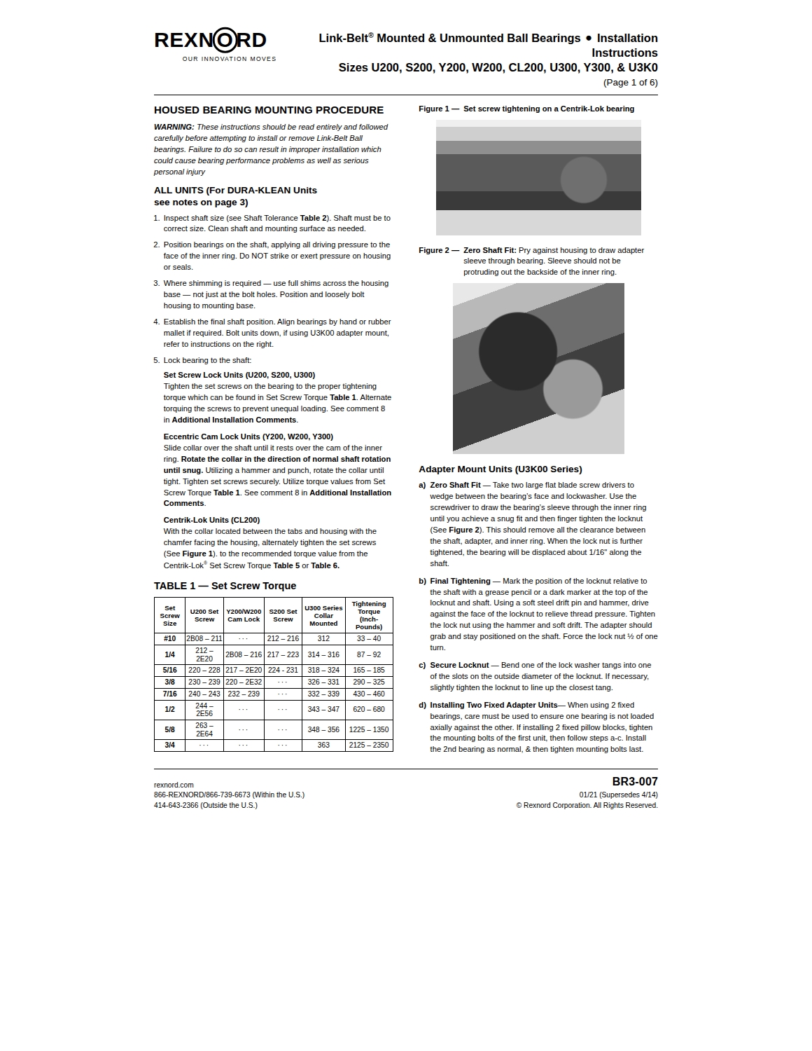REXNORD
OUR INNOVATION MOVES
Link-Belt® Mounted & Unmounted Ball Bearings ● Installation Instructions
Sizes U200, S200, Y200, W200, CL200, U300, Y300, & U3K0 (Page 1 of 6)
HOUSED BEARING MOUNTING PROCEDURE
WARNING: These instructions should be read entirely and followed carefully before attempting to install or remove Link-Belt Ball bearings. Failure to do so can result in improper installation which could cause bearing performance problems as well as serious personal injury
ALL UNITS (For DURA-KLEAN Units
see notes on page 3)
Inspect shaft size (see Shaft Tolerance Table 2). Shaft must be to correct size. Clean shaft and mounting surface as needed.
Position bearings on the shaft, applying all driving pressure to the face of the inner ring. Do NOT strike or exert pressure on housing or seals.
Where shimming is required — use full shims across the housing base — not just at the bolt holes. Position and loosely bolt housing to mounting base.
Establish the final shaft position. Align bearings by hand or rubber mallet if required. Bolt units down, if using U3K00 adapter mount, refer to instructions on the right.
Lock bearing to the shaft:
Set Screw Lock Units (U200, S200, U300)
Tighten the set screws on the bearing to the proper tightening torque which can be found in Set Screw Torque Table 1. Alternate torquing the screws to prevent unequal loading. See comment 8 in Additional Installation Comments.
Eccentric Cam Lock Units (Y200, W200, Y300)
Slide collar over the shaft until it rests over the cam of the inner ring. Rotate the collar in the direction of normal shaft rotation until snug. Utilizing a hammer and punch, rotate the collar until tight. Tighten set screws securely. Utilize torque values from Set Screw Torque Table 1. See comment 8 in Additional Installation Comments.
Centrik-Lok Units (CL200)
With the collar located between the tabs and housing with the chamfer facing the housing, alternately tighten the set screws (See Figure 1). to the recommended torque value from the Centrik-Lok® Set Screw Torque Table 5 or Table 6.
TABLE 1 — Set Screw Torque
| Set Screw Size | U200 Set Screw | Y200/W200 Cam Lock | S200 Set Screw | U300 Series Collar Mounted | Tightening Torque (Inch- Pounds) |
| --- | --- | --- | --- | --- | --- |
| #10 | 2B08 – 211 | ··· | 212 – 216 | 312 | 33 – 40 |
| 1/4 | 212 – 2E20 | 2B08 – 216 | 217 – 223 | 314 – 316 | 87 – 92 |
| 5/16 | 220 – 228 | 217 – 2E20 | 224 - 231 | 318 – 324 | 165 – 185 |
| 3/8 | 230 – 239 | 220 – 2E32 | ··· | 326 – 331 | 290 – 325 |
| 7/16 | 240 – 243 | 232 – 239 | ··· | 332 – 339 | 430 – 460 |
| 1/2 | 244 – 2E56 | ··· | ··· | 343 – 347 | 620 – 680 |
| 5/8 | 263 – 2E64 | ··· | ··· | 348 – 356 | 1225 – 1350 |
| 3/4 | ··· | ··· | ··· | 363 | 2125 – 2350 |
Figure 1 — Set screw tightening on a Centrik-Lok bearing
Figure 2 — Zero Shaft Fit: Pry against housing to draw adapter sleeve through bearing. Sleeve should not be protruding out the backside of the inner ring.
Adapter Mount Units (U3K00 Series)
a) Zero Shaft Fit — Take two large flat blade screw drivers to wedge between the bearing’s face and lockwasher. Use the screwdriver to draw the bearing’s sleeve through the inner ring until you achieve a snug fit and then finger tighten the locknut (See Figure 2). This should remove all the clearance between the shaft, adapter, and inner ring. When the lock nut is further tightened, the bearing will be displaced about 1/16" along the shaft.
b) Final Tightening — Mark the position of the locknut relative to the shaft with a grease pencil or a dark marker at the top of the locknut and shaft. Using a soft steel drift pin and hammer, drive against the face of the locknut to relieve thread pressure. Tighten the lock nut using the hammer and soft drift. The adapter should grab and stay positioned on the shaft. Force the lock nut ½ of one turn.
c) Secure Locknut — Bend one of the lock washer tangs into one of the slots on the outside diameter of the locknut. If necessary, slightly tighten the locknut to line up the closest tang.
d) Installing Two Fixed Adapter Units— When using 2 fixed bearings, care must be used to ensure one bearing is not loaded axially against the other. If installing 2 fixed pillow blocks, tighten the mounting bolts of the first unit, then follow steps a-c. Install the 2nd bearing as normal, & then tighten mounting bolts last.
rexnord.com
866-REXNORD/866-739-6673 (Within the U.S.)
414-643-2366 (Outside the U.S.)
BR3-007
01/21 (Supersedes 4/14)
© Rexnord Corporation. All Rights Reserved.